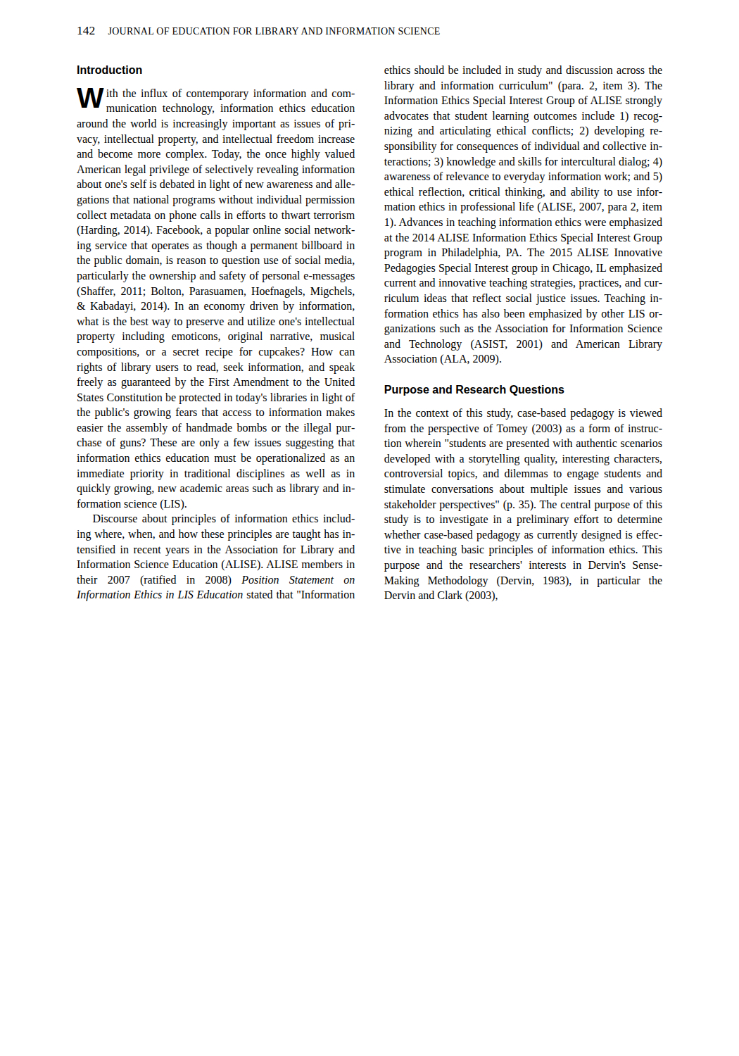142 Journal of Education for Library and Information Science
Introduction
With the influx of contemporary information and communication technology, information ethics education around the world is increasingly important as issues of privacy, intellectual property, and intellectual freedom increase and become more complex. Today, the once highly valued American legal privilege of selectively revealing information about one's self is debated in light of new awareness and allegations that national programs without individual permission collect metadata on phone calls in efforts to thwart terrorism (Harding, 2014). Facebook, a popular online social networking service that operates as though a permanent billboard in the public domain, is reason to question use of social media, particularly the ownership and safety of personal e-messages (Shaffer, 2011; Bolton, Parasuamen, Hoefnagels, Migchels, & Kabadayi, 2014). In an economy driven by information, what is the best way to preserve and utilize one's intellectual property including emoticons, original narrative, musical compositions, or a secret recipe for cupcakes? How can rights of library users to read, seek information, and speak freely as guaranteed by the First Amendment to the United States Constitution be protected in today's libraries in light of the public's growing fears that access to information makes easier the assembly of handmade bombs or the illegal purchase of guns? These are only a few issues suggesting that information ethics education must be operationalized as an immediate priority in traditional disciplines as well as in quickly growing, new academic areas such as library and information science (LIS).
Discourse about principles of information ethics including where, when, and how these principles are taught has intensified in recent years in the Association for Library and Information Science Education (ALISE). ALISE members in their 2007 (ratified in 2008) Position Statement on Information Ethics in LIS Education stated that "Information ethics should be included in study and discussion across the library and information curriculum" (para. 2, item 3). The Information Ethics Special Interest Group of ALISE strongly advocates that student learning outcomes include 1) recognizing and articulating ethical conflicts; 2) developing responsibility for consequences of individual and collective interactions; 3) knowledge and skills for intercultural dialog; 4) awareness of relevance to everyday information work; and 5) ethical reflection, critical thinking, and ability to use information ethics in professional life (ALISE, 2007, para 2, item 1). Advances in teaching information ethics were emphasized at the 2014 ALISE Information Ethics Special Interest Group program in Philadelphia, PA. The 2015 ALISE Innovative Pedagogies Special Interest group in Chicago, IL emphasized current and innovative teaching strategies, practices, and curriculum ideas that reflect social justice issues. Teaching information ethics has also been emphasized by other LIS organizations such as the Association for Information Science and Technology (ASIST, 2001) and American Library Association (ALA, 2009).
Purpose and Research Questions
In the context of this study, case-based pedagogy is viewed from the perspective of Tomey (2003) as a form of instruction wherein "students are presented with authentic scenarios developed with a storytelling quality, interesting characters, controversial topics, and dilemmas to engage students and stimulate conversations about multiple issues and various stakeholder perspectives" (p. 35). The central purpose of this study is to investigate in a preliminary effort to determine whether case-based pedagogy as currently designed is effective in teaching basic principles of information ethics. This purpose and the researchers' interests in Dervin's Sense-Making Methodology (Dervin, 1983), in particular the Dervin and Clark (2003),